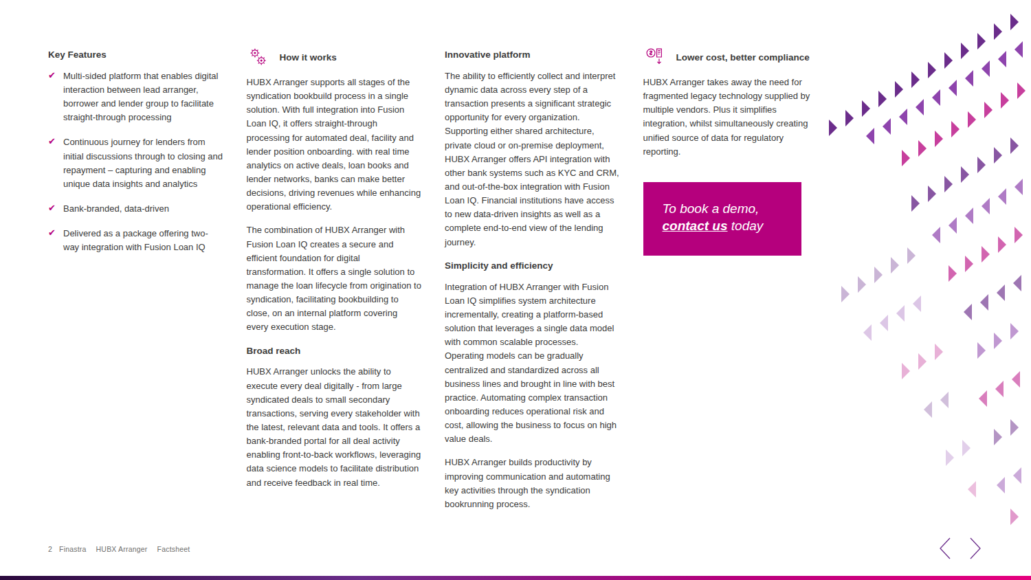Key Features
Multi-sided platform that enables digital interaction between lead arranger, borrower and lender group to facilitate straight-through processing
Continuous journey for lenders from initial discussions through to closing and repayment – capturing and enabling unique data insights and analytics
Bank-branded, data-driven
Delivered as a package offering two-way integration with Fusion Loan IQ
How it works
HUBX Arranger supports all stages of the syndication bookbuild process in a single solution. With full integration into Fusion Loan IQ, it offers straight-through processing for automated deal, facility and lender position onboarding. with real time analytics on active deals, loan books and lender networks, banks can make better decisions, driving revenues while enhancing operational efficiency.
The combination of HUBX Arranger with Fusion Loan IQ creates a secure and efficient foundation for digital transformation. It offers a single solution to manage the loan lifecycle from origination to syndication, facilitating bookbuilding to close, on an internal platform covering every execution stage.
Broad reach
HUBX Arranger unlocks the ability to execute every deal digitally - from large syndicated deals to small secondary transactions, serving every stakeholder with the latest, relevant data and tools. It offers a bank-branded portal for all deal activity enabling front-to-back workflows, leveraging data science models to facilitate distribution and receive feedback in real time.
Innovative platform
The ability to efficiently collect and interpret dynamic data across every step of a transaction presents a significant strategic opportunity for every organization. Supporting either shared architecture, private cloud or on-premise deployment, HUBX Arranger offers API integration with other bank systems such as KYC and CRM, and out-of-the-box integration with Fusion Loan IQ. Financial institutions have access to new data-driven insights as well as a complete end-to-end view of the lending journey.
Simplicity and efficiency
Integration of HUBX Arranger with Fusion Loan IQ simplifies system architecture incrementally, creating a platform-based solution that leverages a single data model with common scalable processes. Operating models can be gradually centralized and standardized across all business lines and brought in line with best practice. Automating complex transaction onboarding reduces operational risk and cost, allowing the business to focus on high value deals.
HUBX Arranger builds productivity by improving communication and automating key activities through the syndication bookrunning process.
Lower cost, better compliance
HUBX Arranger takes away the need for fragmented legacy technology supplied by multiple vendors. Plus it simplifies integration, whilst simultaneously creating unified source of data for regulatory reporting.
To book a demo,
contact us today
2 Finastra HUBX Arranger Factsheet